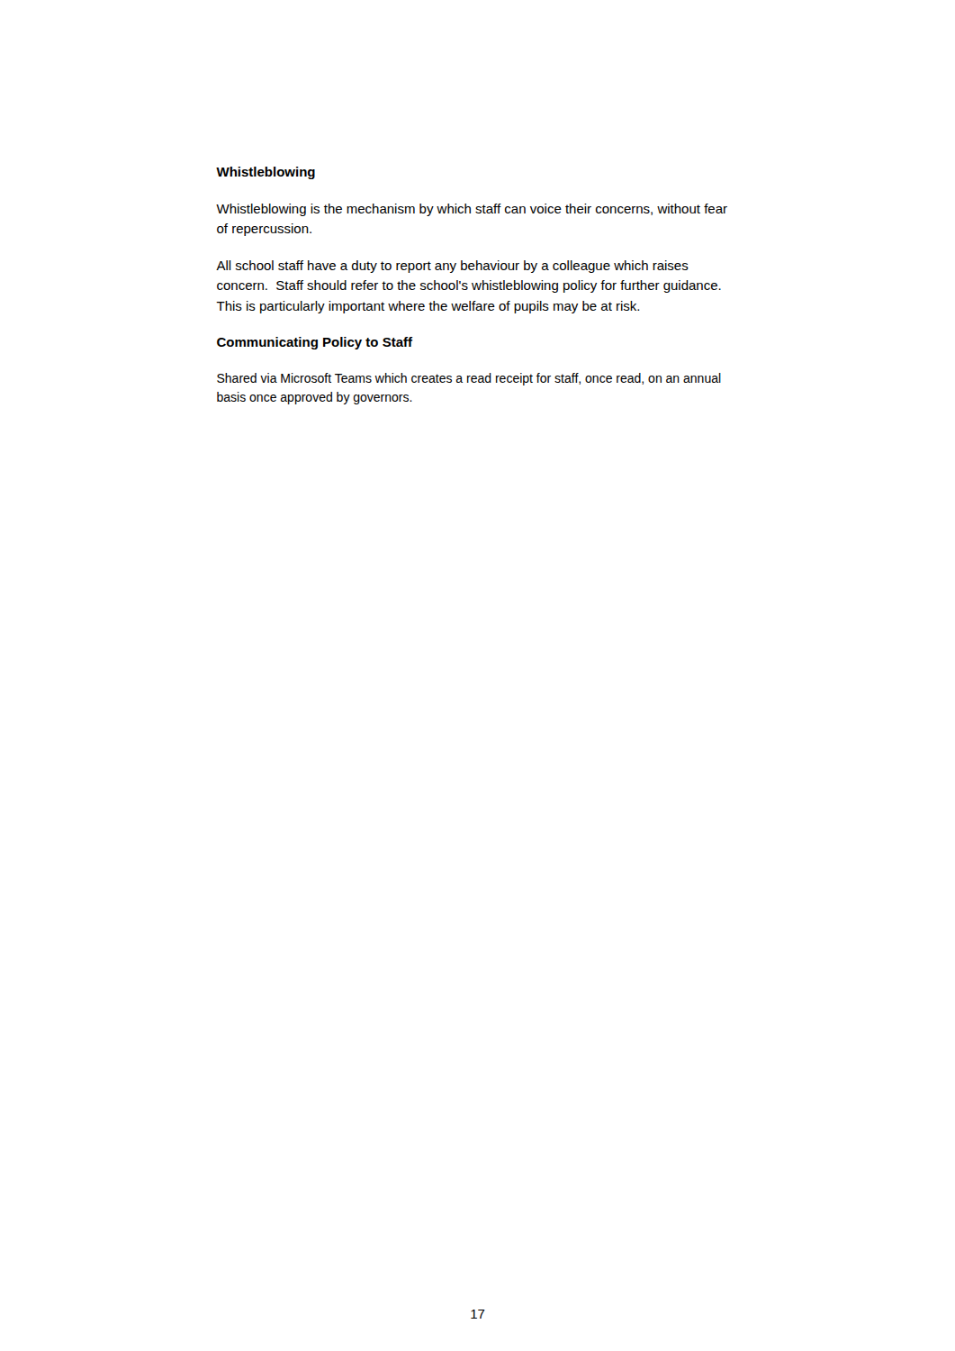Whistleblowing
Whistleblowing is the mechanism by which staff can voice their concerns, without fear of repercussion.
All school staff have a duty to report any behaviour by a colleague which raises concern. Staff should refer to the school's whistleblowing policy for further guidance. This is particularly important where the welfare of pupils may be at risk.
Communicating Policy to Staff
Shared via Microsoft Teams which creates a read receipt for staff, once read, on an annual basis once approved by governors.
17